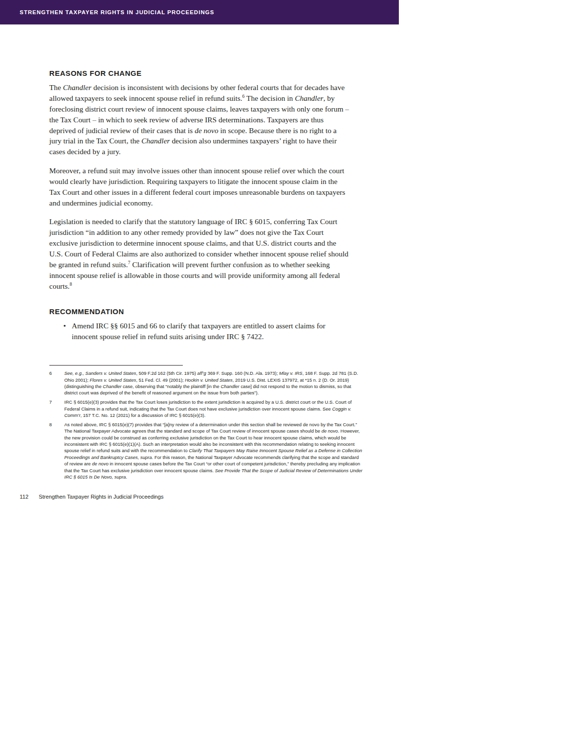Strengthen Taxpayer Rights in Judicial Proceedings
REASONS FOR CHANGE
The Chandler decision is inconsistent with decisions by other federal courts that for decades have allowed taxpayers to seek innocent spouse relief in refund suits.6 The decision in Chandler, by foreclosing district court review of innocent spouse claims, leaves taxpayers with only one forum – the Tax Court – in which to seek review of adverse IRS determinations. Taxpayers are thus deprived of judicial review of their cases that is de novo in scope. Because there is no right to a jury trial in the Tax Court, the Chandler decision also undermines taxpayers’ right to have their cases decided by a jury.
Moreover, a refund suit may involve issues other than innocent spouse relief over which the court would clearly have jurisdiction. Requiring taxpayers to litigate the innocent spouse claim in the Tax Court and other issues in a different federal court imposes unreasonable burdens on taxpayers and undermines judicial economy.
Legislation is needed to clarify that the statutory language of IRC § 6015, conferring Tax Court jurisdiction “in addition to any other remedy provided by law” does not give the Tax Court exclusive jurisdiction to determine innocent spouse claims, and that U.S. district courts and the U.S. Court of Federal Claims are also authorized to consider whether innocent spouse relief should be granted in refund suits.7 Clarification will prevent further confusion as to whether seeking innocent spouse relief is allowable in those courts and will provide uniformity among all federal courts.8
RECOMMENDATION
Amend IRC §§ 6015 and 66 to clarify that taxpayers are entitled to assert claims for innocent spouse relief in refund suits arising under IRC § 7422.
| 6 | See, e.g., Sanders v. United States , 509 F.2d 162 (5th Cir. 1975) aff’g 369 F. Supp. 160 (N.D. Ala. 1973); Mlay v. IRS , 168 F. Supp. 2d 781 (S.D. Ohio 2001); Flores v. United States , 51 Fed. Cl. 49 (2001); Hockin v. United States , 2019 U.S. Dist. LEXIS 137972, at *15 n. 2 (D. Or. 2019) (distinguishing the Chandler case, observing that “notably the plaintiff [in the Chandler case] did not respond to the motion to dismiss, so that district court was deprived of the benefit of reasoned argument on the issue from both parties”). |
| 7 | IRC § 6015(e)(3) provides that the Tax Court loses jurisdiction to the extent jurisdiction is acquired by a U.S. district court or the U.S. Court of Federal Claims in a refund suit, indicating that the Tax Court does not have exclusive jurisdiction over innocent spouse claims. See Coggin v. Comm’r , 157 T.C. No. 12 (2021) for a discussion of IRC § 6015(e)(3). |
| 8 | As noted above, IRC § 6015(e)(7) provides that “[a]ny review of a determination under this section shall be reviewed de novo by the Tax Court.” The National Taxpayer Advocate agrees that the standard and scope of Tax Court review of innocent spouse cases should be de novo . However, the new provision could be construed as conferring exclusive jurisdiction on the Tax Court to hear innocent spouse claims, which would be inconsistent with IRC § 6015(e)(1)(A). Such an interpretation would also be inconsistent with this recommendation relating to seeking innocent spouse relief in refund suits and with the recommendation to Clarify That Taxpayers May Raise Innocent Spouse Relief as a Defense in Collection Proceedings and Bankruptcy Cases, supra . For this reason, the National Taxpayer Advocate recommends clarifying that the scope and standard of review are de novo in innocent spouse cases before the Tax Court “or other court of competent jurisdiction,” thereby precluding any implication that the Tax Court has exclusive jurisdiction over innocent spouse claims. See Provide That the Scope of Judicial Review of Determinations Under IRC § 6015 Is De Novo, supra . |
112 Strengthen Taxpayer Rights in Judicial Proceedings